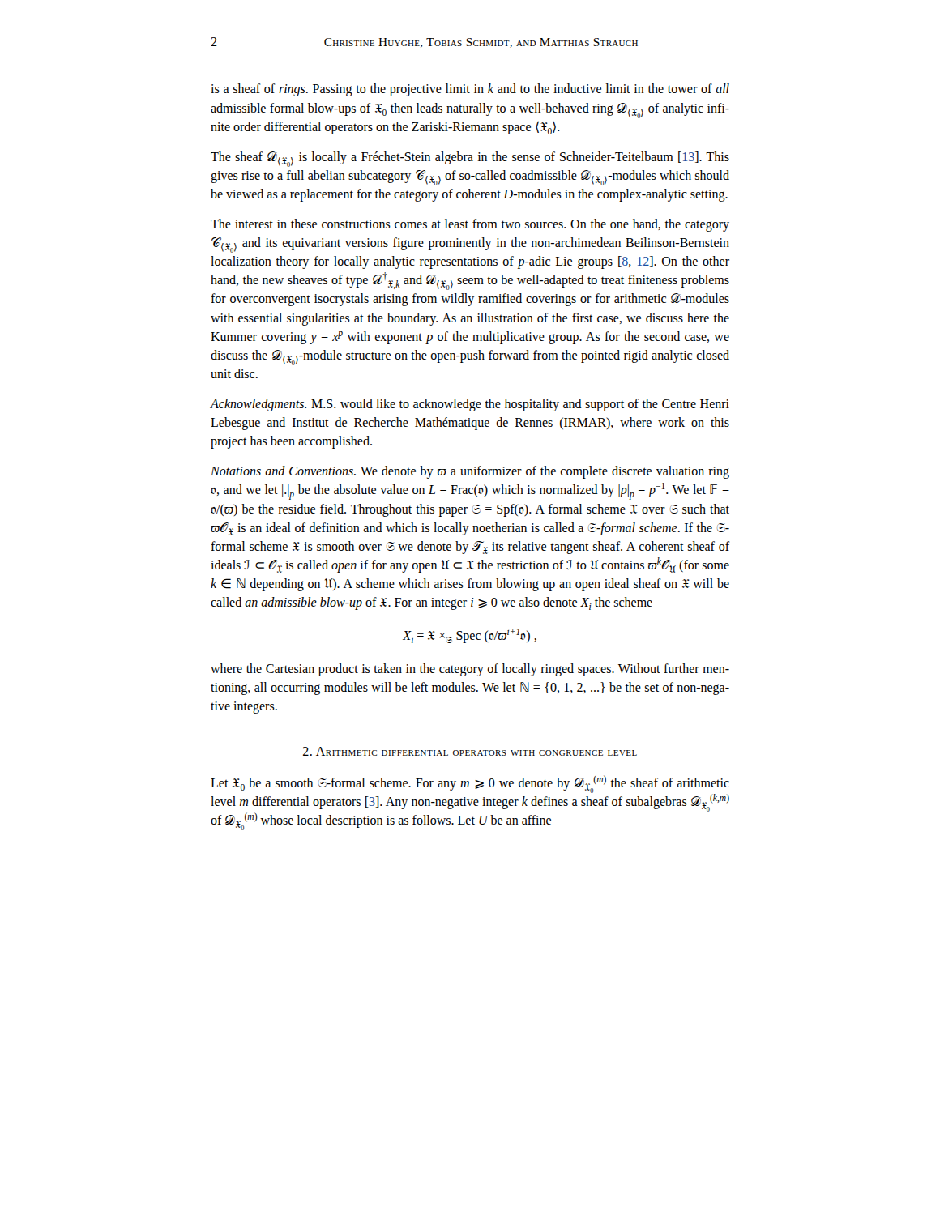2 Christine Huyghe, Tobias Schmidt, and Matthias Strauch
is a sheaf of rings. Passing to the projective limit in k and to the inductive limit in the tower of all admissible formal blow-ups of 𝔛0 then leads naturally to a well-behaved ring 𝒟⟨𝔛0⟩ of analytic infinite order differential operators on the Zariski-Riemann space ⟨𝔛0⟩.
The sheaf 𝒟⟨𝔛0⟩ is locally a Fréchet-Stein algebra in the sense of Schneider-Teitelbaum [13]. This gives rise to a full abelian subcategory 𝒞⟨𝔛0⟩ of so-called coadmissible 𝒟⟨𝔛0⟩-modules which should be viewed as a replacement for the category of coherent D-modules in the complex-analytic setting.
The interest in these constructions comes at least from two sources. On the one hand, the category 𝒞⟨𝔛0⟩ and its equivariant versions figure prominently in the non-archimedean Beilinson-Bernstein localization theory for locally analytic representations of p-adic Lie groups [8, 12]. On the other hand, the new sheaves of type 𝒟†𝔛,k and 𝒟⟨𝔛0⟩ seem to be well-adapted to treat finiteness problems for overconvergent isocrystals arising from wildly ramified coverings or for arithmetic 𝒟-modules with essential singularities at the boundary. As an illustration of the first case, we discuss here the Kummer covering y = xp with exponent p of the multiplicative group. As for the second case, we discuss the 𝒟⟨𝔛0⟩-module structure on the open-push forward from the pointed rigid analytic closed unit disc.
Acknowledgments. M.S. would like to acknowledge the hospitality and support of the Centre Henri Lebesgue and Institut de Recherche Mathématique de Rennes (IRMAR), where work on this project has been accomplished.
Notations and Conventions. We denote by ϖ a uniformizer of the complete discrete valuation ring 𝔬, and we let |.|p be the absolute value on L = Frac(𝔬) which is normalized by |p|p = p−1. We let 𝔽 = 𝔬/(ϖ) be the residue field. Throughout this paper 𝔖 = Spf(𝔬). A formal scheme 𝔛 over 𝔖 such that ϖ𝒪𝔛 is an ideal of definition and which is locally noetherian is called a 𝔖-formal scheme. If the 𝔖-formal scheme 𝔛 is smooth over 𝔖 we denote by 𝒯𝔛 its relative tangent sheaf. A coherent sheaf of ideals ℐ ⊂ 𝒪𝔛 is called open if for any open 𝔘 ⊂ 𝔛 the restriction of ℐ to 𝔘 contains ϖk 𝒪𝔘 (for some k ∈ ℕ depending on 𝔘). A scheme which arises from blowing up an open ideal sheaf on 𝔛 will be called an admissible blow-up of 𝔛. For an integer i ⩾ 0 we also denote Xi the scheme
Xi = 𝔛 ×𝔖 Spec (𝔬/ϖi+1 𝔬) ,
where the Cartesian product is taken in the category of locally ringed spaces. Without further mentioning, all occurring modules will be left modules. We let ℕ = {0, 1, 2, ...} be the set of non-negative integers.
2. Arithmetic differential operators with congruence level
Let 𝔛0 be a smooth 𝔖-formal scheme. For any m ⩾ 0 we denote by 𝒟𝔛0(m) the sheaf of arithmetic level m differential operators [3]. Any non-negative integer k defines a sheaf of subalgebras 𝒟𝔛0(k,m) of 𝒟𝔛0(m) whose local description is as follows. Let U be an affine